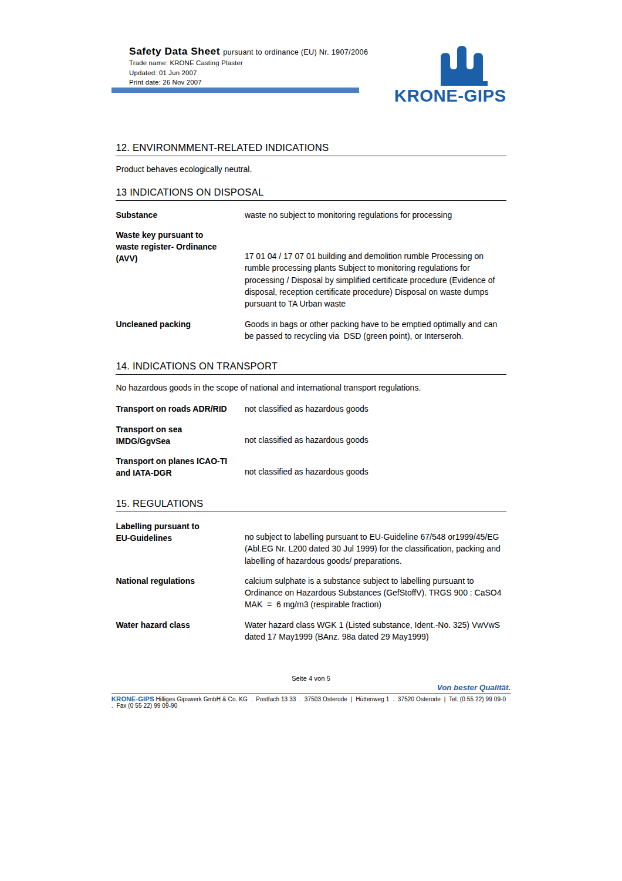Safety Data Sheet pursuant to ordinance (EU) Nr. 1907/2006
Trade name: KRONE Casting Plaster
Updated: 01 Jun 2007
Print date: 26 Nov 2007
KRONE-GIPS
12. ENVIRONMMENT-RELATED INDICATIONS
Product behaves ecologically neutral.
13 INDICATIONS ON DISPOSAL
| Substance | waste no subject to monitoring regulations for processing |
| Waste key pursuant to waste register- Ordinance (AVV) | 17 01 04 / 17 07 01 building and demolition rumble Processing on rumble processing plants Subject to monitoring regulations for processing / Disposal by simplified certificate procedure (Evidence of disposal, reception certificate procedure) Disposal on waste dumps pursuant to TA Urban waste |
| Uncleaned packing | Goods in bags or other packing have to be emptied optimally and can be passed to recycling via DSD (green point), or Interseroh. |
14. INDICATIONS ON TRANSPORT
No hazardous goods in the scope of national and international transport regulations.
| Transport on roads ADR/RID | not classified as hazardous goods |
| Transport on sea IMDG/GgvSea | not classified as hazardous goods |
| Transport on planes ICAO-TI and IATA-DGR | not classified as hazardous goods |
15. REGULATIONS
| Labelling pursuant to EU-Guidelines | no subject to labelling pursuant to EU-Guideline 67/548 or1999/45/EG (Abl.EG Nr. L200 dated 30 Jul 1999) for the classification, packing and labelling of hazardous goods/ preparations. |
| National regulations | calcium sulphate is a substance subject to labelling pursuant to Ordinance on Hazardous Substances (GefStoffV). TRGS 900 : CaSO4 MAK = 6 mg/m3 (respirable fraction) |
| Water hazard class | Water hazard class WGK 1 (Listed substance, Ident.-No. 325) VwVwS dated 17 May1999 (BAnz. 98a dated 29 May1999) |
Seite 4 von 5
Von bester Qualität.
KRONE-GIPS Hilliges Gipswerk GmbH & Co. KG . Postfach 13 33 . 37503 Osterode | Hüttenweg 1 . 37520 Osterode | Tel. (0 55 22) 99 09-0 . Fax (0 55 22) 99 09-90